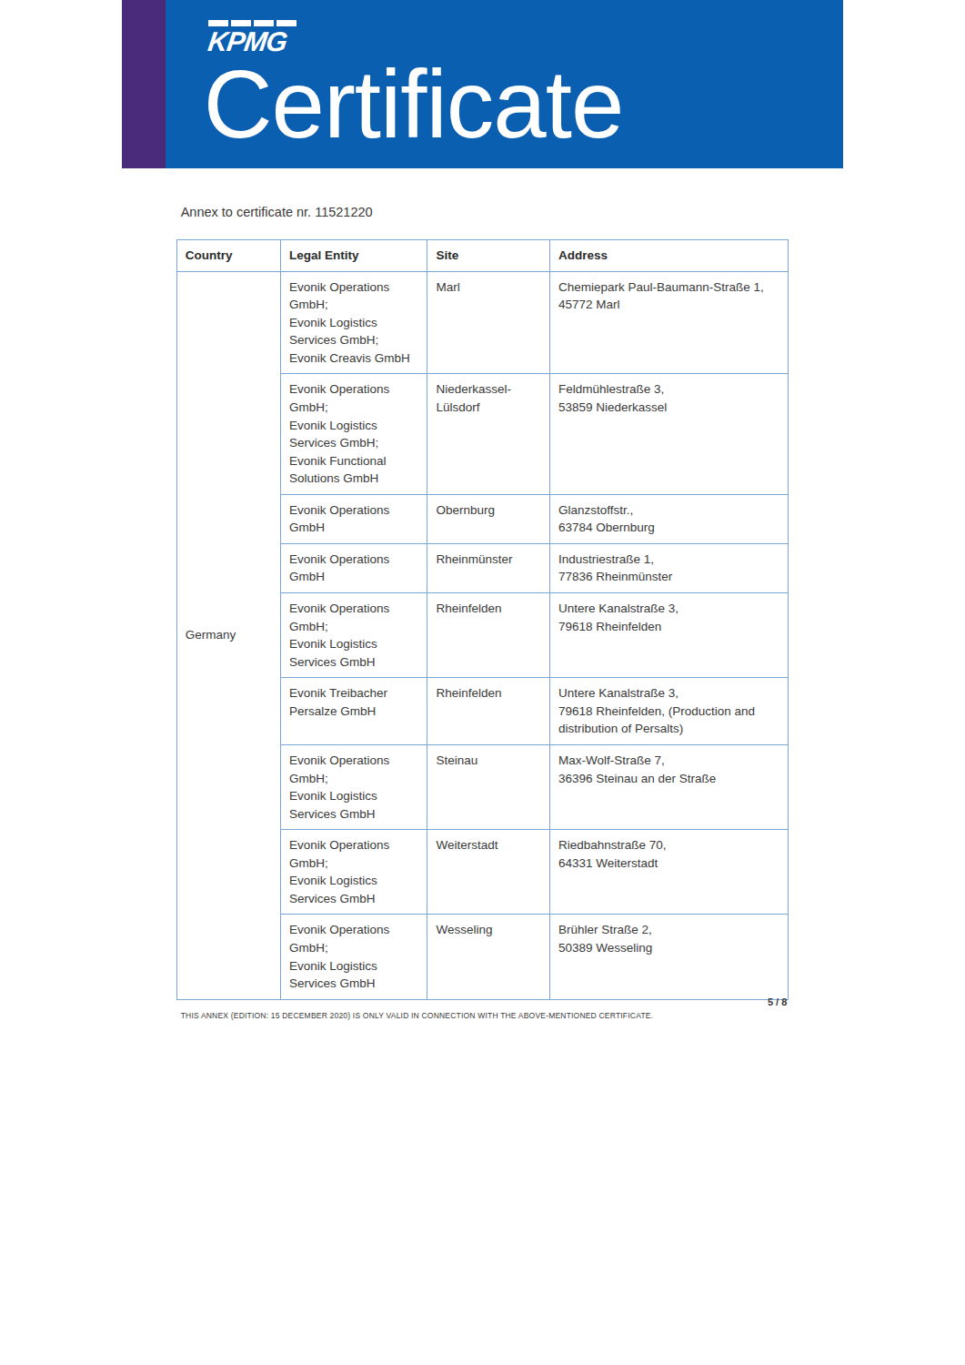KPMG
Certificate
Annex to certificate nr. 11521220
| Country | Legal Entity | Site | Address |
| --- | --- | --- | --- |
| Germany | Evonik Operations GmbH; Evonik Logistics Services GmbH; Evonik Creavis GmbH | Marl | Chemiepark Paul-Baumann-Straße 1, 45772 Marl |
| Evonik Operations GmbH; Evonik Logistics Services GmbH; Evonik Functional Solutions GmbH | Niederkassel-Lülsdorf | Feldmühlestraße 3, 53859 Niederkassel |
| Evonik Operations GmbH | Obernburg | Glanzstoffstr., 63784 Obernburg |
| Evonik Operations GmbH | Rheinmünster | Industriestraße 1, 77836 Rheinmünster |
| Evonik Operations GmbH; Evonik Logistics Services GmbH | Rheinfelden | Untere Kanalstraße 3, 79618 Rheinfelden |
| Evonik Treibacher Persalze GmbH | Rheinfelden | Untere Kanalstraße 3, 79618 Rheinfelden, (Production and distribution of Persalts) |
| Evonik Operations GmbH; Evonik Logistics Services GmbH | Steinau | Max-Wolf-Straße 7, 36396 Steinau an der Straße |
| Evonik Operations GmbH; Evonik Logistics Services GmbH | Weiterstadt | Riedbahnstraße 70, 64331 Weiterstadt |
| Evonik Operations GmbH; Evonik Logistics Services GmbH | Wesseling | Brühler Straße 2, 50389 Wesseling |
5 / 8
THIS ANNEX (EDITION: 15 DECEMBER 2020) IS ONLY VALID IN CONNECTION WITH THE ABOVE-MENTIONED CERTIFICATE.